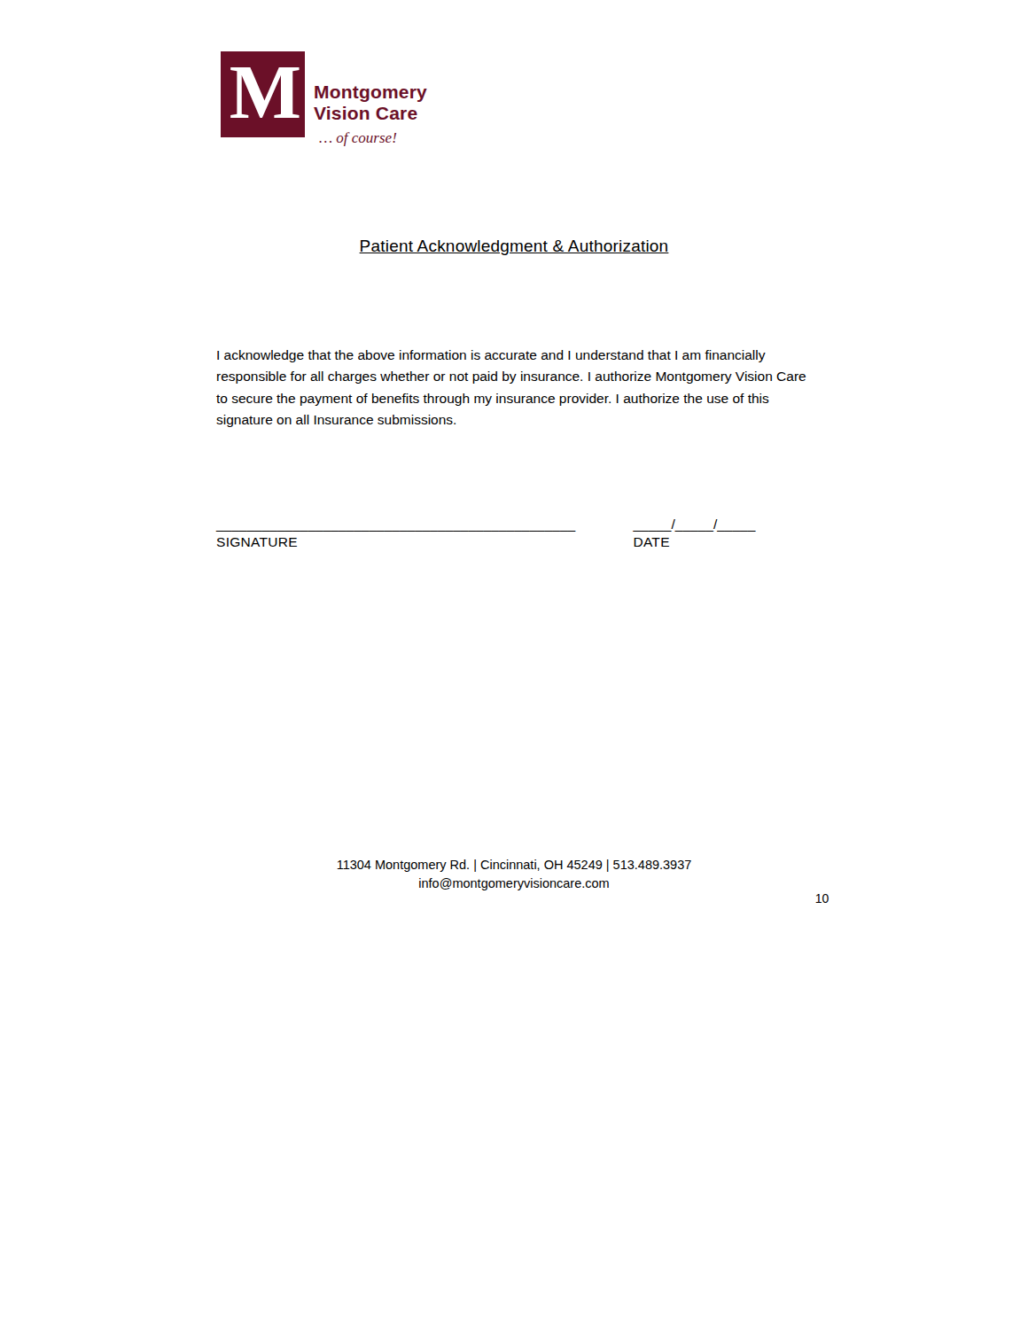M
Montgomery
Vision Care
… of course!
Patient Acknowledgment & Authorization
I acknowledge that the above information is accurate and I understand that I am financially responsible for all charges whether or not paid by insurance. I authorize Montgomery Vision Care to secure the payment of benefits through my insurance provider. I authorize the use of this signature on all Insurance submissions.
_______________________________________________
SIGNATURE
_____/_____/_____
DATE
11304 Montgomery Rd. | Cincinnati, OH 45249 | 513.489.3937
info@montgomeryvisioncare.com
10